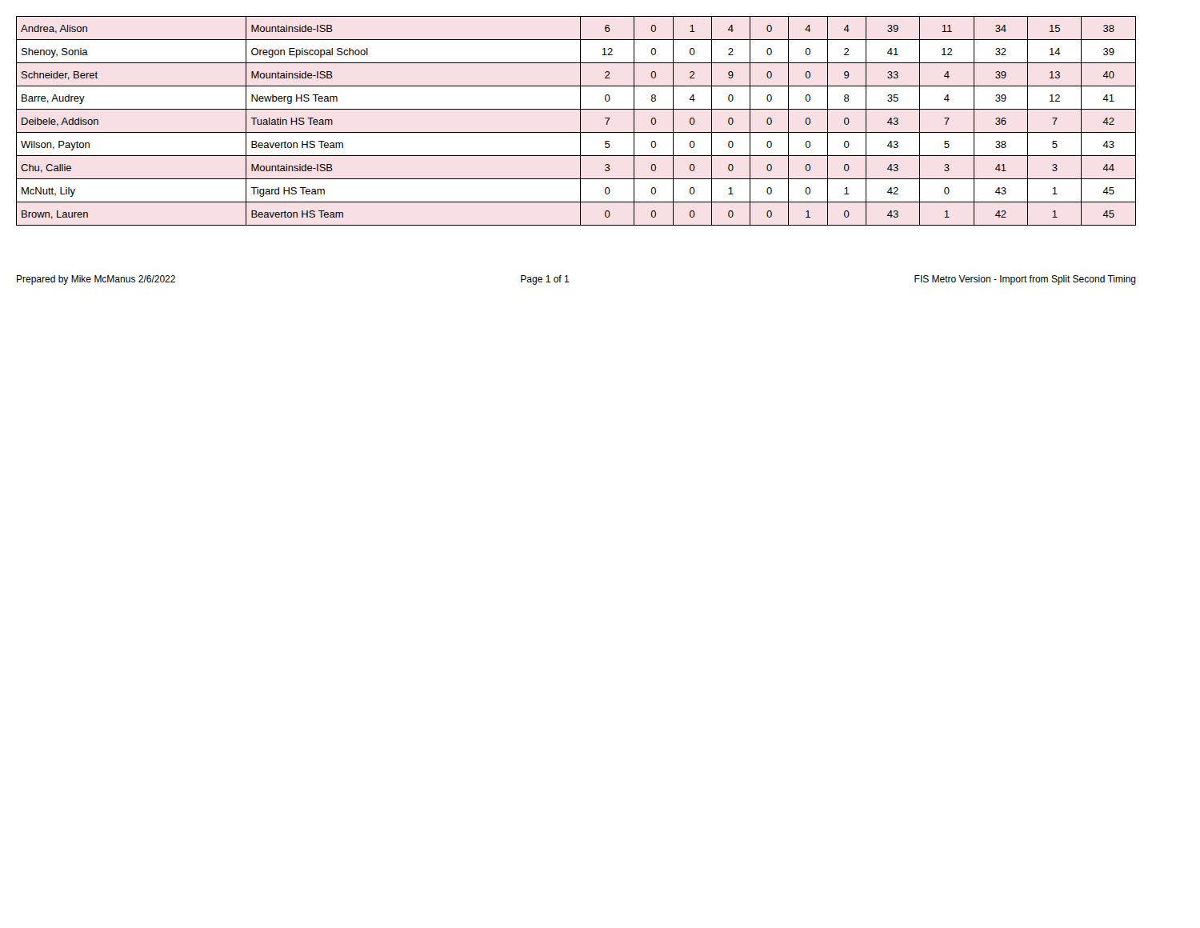| Andrea, Alison | Mountainside-ISB | 6 | 0 | 1 | 4 | 0 | 4 | 4 | 39 | 11 | 34 | 15 | 38 |
| Shenoy, Sonia | Oregon Episcopal School | 12 | 0 | 0 | 2 | 0 | 0 | 2 | 41 | 12 | 32 | 14 | 39 |
| Schneider, Beret | Mountainside-ISB | 2 | 0 | 2 | 9 | 0 | 0 | 9 | 33 | 4 | 39 | 13 | 40 |
| Barre, Audrey | Newberg HS Team | 0 | 8 | 4 | 0 | 0 | 0 | 8 | 35 | 4 | 39 | 12 | 41 |
| Deibele, Addison | Tualatin HS Team | 7 | 0 | 0 | 0 | 0 | 0 | 0 | 43 | 7 | 36 | 7 | 42 |
| Wilson, Payton | Beaverton HS Team | 5 | 0 | 0 | 0 | 0 | 0 | 0 | 43 | 5 | 38 | 5 | 43 |
| Chu, Callie | Mountainside-ISB | 3 | 0 | 0 | 0 | 0 | 0 | 0 | 43 | 3 | 41 | 3 | 44 |
| McNutt, Lily | Tigard HS Team | 0 | 0 | 0 | 1 | 0 | 0 | 1 | 42 | 0 | 43 | 1 | 45 |
| Brown, Lauren | Beaverton HS Team | 0 | 0 | 0 | 0 | 0 | 1 | 0 | 43 | 1 | 42 | 1 | 45 |
Prepared by Mike McManus 2/6/2022
Page 1 of 1
FIS Metro Version - Import from Split Second Timing